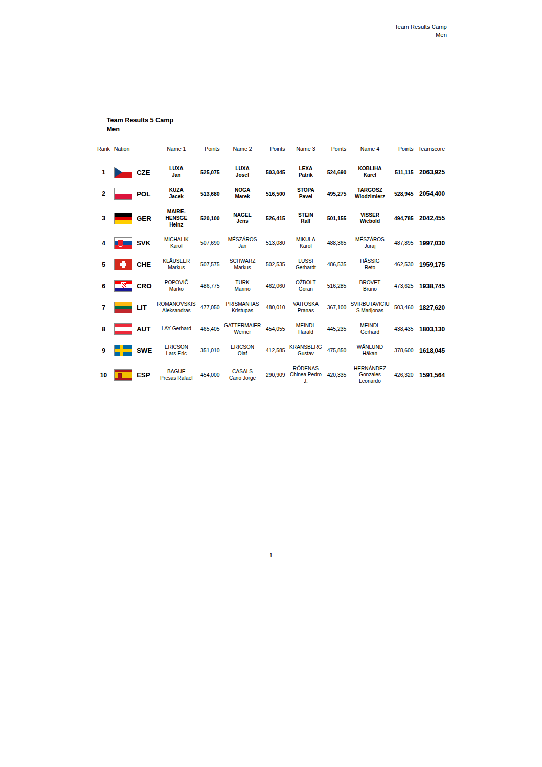Team Results Camp
Men
Team Results 5 Camp
Men
| Rank | Nation | Name 1 | Points | Name 2 | Points | Name 3 | Points | Name 4 | Points | Teamscore |
| --- | --- | --- | --- | --- | --- | --- | --- | --- | --- | --- |
| 1 | | CZE | LUXA Jan | 525,075 | LUXA Josef | 503,045 | LEXA Patrik | 524,690 | KOBLIHA Karel | 511,115 | 2063,925 |
| 2 | | POL | KUZA Jacek | 513,680 | NOGA Marek | 516,500 | STOPA Pavel | 495,275 | TARGOSZ Wlodzimierz | 528,945 | 2054,400 |
| 3 | | GER | MAIRE-HENSGE Heinz | 520,100 | NAGEL Jens | 526,415 | STEIN Ralf | 501,155 | VISSER Wiebold | 494,785 | 2042,455 |
| 4 | | SVK | MICHALIK Karol | 507,690 | MÉSZÁROS Jan | 513,080 | MIKULA Karol | 488,365 | MÉSZÁROS Juraj | 487,895 | 1997,030 |
| 5 | | CHE | KLÄUSLER Markus | 507,575 | SCHWARZ Markus | 502,535 | LUSSI Gerhardt | 486,535 | HÄSSIG Reto | 462,530 | 1959,175 |
| 6 | | CRO | POPOVIČ Marko | 486,775 | TURK Marino | 462,060 | OŽBOLT Goran | 516,285 | BROVET Bruno | 473,625 | 1938,745 |
| 7 | | LIT | ROMANOVSKIS Aleksandras | 477,050 | PRISMANTAS Kristupas | 480,010 | VAITOSKA Pranas | 367,100 | SVIRBUTAVICIU S Marijonas | 503,460 | 1827,620 |
| 8 | | AUT | LAY Gerhard | 465,405 | GATTERMAIER Werner | 454,055 | MEINDL Harald | 445,235 | MEINDL Gerhard | 438,435 | 1803,130 |
| 9 | | SWE | ERICSON Lars-Eric | 351,010 | ERICSON Olaf | 412,585 | KRANSBERG Gustav | 475,850 | WÄNLUND Häkan | 378,600 | 1618,045 |
| 10 | | ESP | BAGUE Presas Rafael | 454,000 | CASALS Cano Jorge | 290,909 | RÓDENAS Chinea Pedro J. | 420,335 | HERNÁNDEZ Gonzales Leonardo | 426,320 | 1591,564 |
1